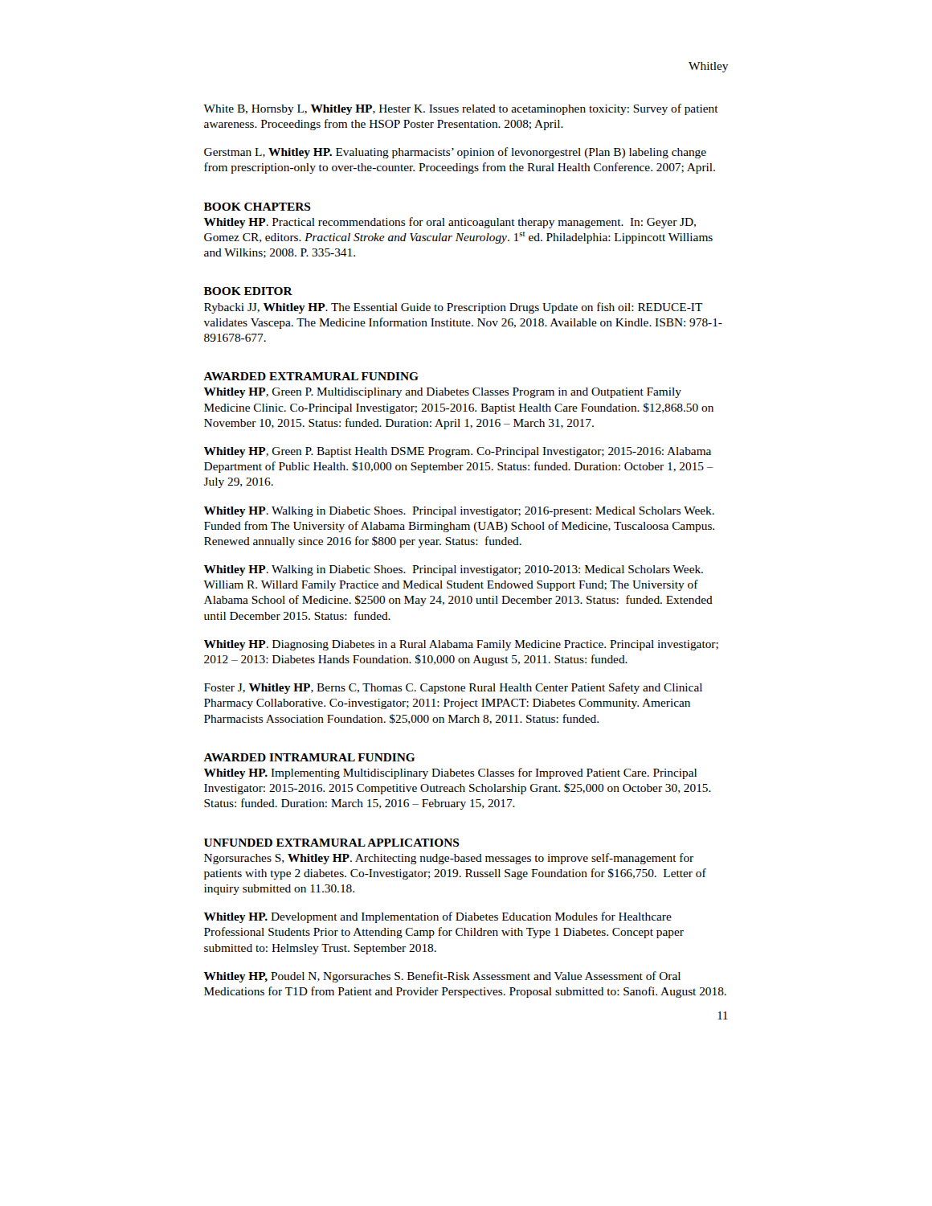Whitley
White B, Hornsby L, Whitley HP, Hester K. Issues related to acetaminophen toxicity: Survey of patient awareness. Proceedings from the HSOP Poster Presentation. 2008; April.
Gerstman L, Whitley HP. Evaluating pharmacists’ opinion of levonorgestrel (Plan B) labeling change from prescription-only to over-the-counter. Proceedings from the Rural Health Conference. 2007; April.
Book Chapters
Whitley HP. Practical recommendations for oral anticoagulant therapy management. In: Geyer JD, Gomez CR, editors. Practical Stroke and Vascular Neurology. 1st ed. Philadelphia: Lippincott Williams and Wilkins; 2008. P. 335-341.
Book Editor
Rybacki JJ, Whitley HP. The Essential Guide to Prescription Drugs Update on fish oil: REDUCE-IT validates Vascepa. The Medicine Information Institute. Nov 26, 2018. Available on Kindle. ISBN: 978-1-891678-677.
Awarded Extramural Funding
Whitley HP, Green P. Multidisciplinary and Diabetes Classes Program in and Outpatient Family Medicine Clinic. Co-Principal Investigator; 2015-2016. Baptist Health Care Foundation. $12,868.50 on November 10, 2015. Status: funded. Duration: April 1, 2016 – March 31, 2017.
Whitley HP, Green P. Baptist Health DSME Program. Co-Principal Investigator; 2015-2016: Alabama Department of Public Health. $10,000 on September 2015. Status: funded. Duration: October 1, 2015 – July 29, 2016.
Whitley HP. Walking in Diabetic Shoes. Principal investigator; 2016-present: Medical Scholars Week. Funded from The University of Alabama Birmingham (UAB) School of Medicine, Tuscaloosa Campus. Renewed annually since 2016 for $800 per year. Status: funded.
Whitley HP. Walking in Diabetic Shoes. Principal investigator; 2010-2013: Medical Scholars Week. William R. Willard Family Practice and Medical Student Endowed Support Fund; The University of Alabama School of Medicine. $2500 on May 24, 2010 until December 2013. Status: funded. Extended until December 2015. Status: funded.
Whitley HP. Diagnosing Diabetes in a Rural Alabama Family Medicine Practice. Principal investigator; 2012 – 2013: Diabetes Hands Foundation. $10,000 on August 5, 2011. Status: funded.
Foster J, Whitley HP, Berns C, Thomas C. Capstone Rural Health Center Patient Safety and Clinical Pharmacy Collaborative. Co-investigator; 2011: Project IMPACT: Diabetes Community. American Pharmacists Association Foundation. $25,000 on March 8, 2011. Status: funded.
Awarded Intramural Funding
Whitley HP. Implementing Multidisciplinary Diabetes Classes for Improved Patient Care. Principal Investigator: 2015-2016. 2015 Competitive Outreach Scholarship Grant. $25,000 on October 30, 2015. Status: funded. Duration: March 15, 2016 – February 15, 2017.
Unfunded Extramural Applications
Ngorsuraches S, Whitley HP. Architecting nudge-based messages to improve self-management for patients with type 2 diabetes. Co-Investigator; 2019. Russell Sage Foundation for $166,750. Letter of inquiry submitted on 11.30.18.
Whitley HP. Development and Implementation of Diabetes Education Modules for Healthcare Professional Students Prior to Attending Camp for Children with Type 1 Diabetes. Concept paper submitted to: Helmsley Trust. September 2018.
Whitley HP, Poudel N, Ngorsuraches S. Benefit-Risk Assessment and Value Assessment of Oral Medications for T1D from Patient and Provider Perspectives. Proposal submitted to: Sanofi. August 2018.
11